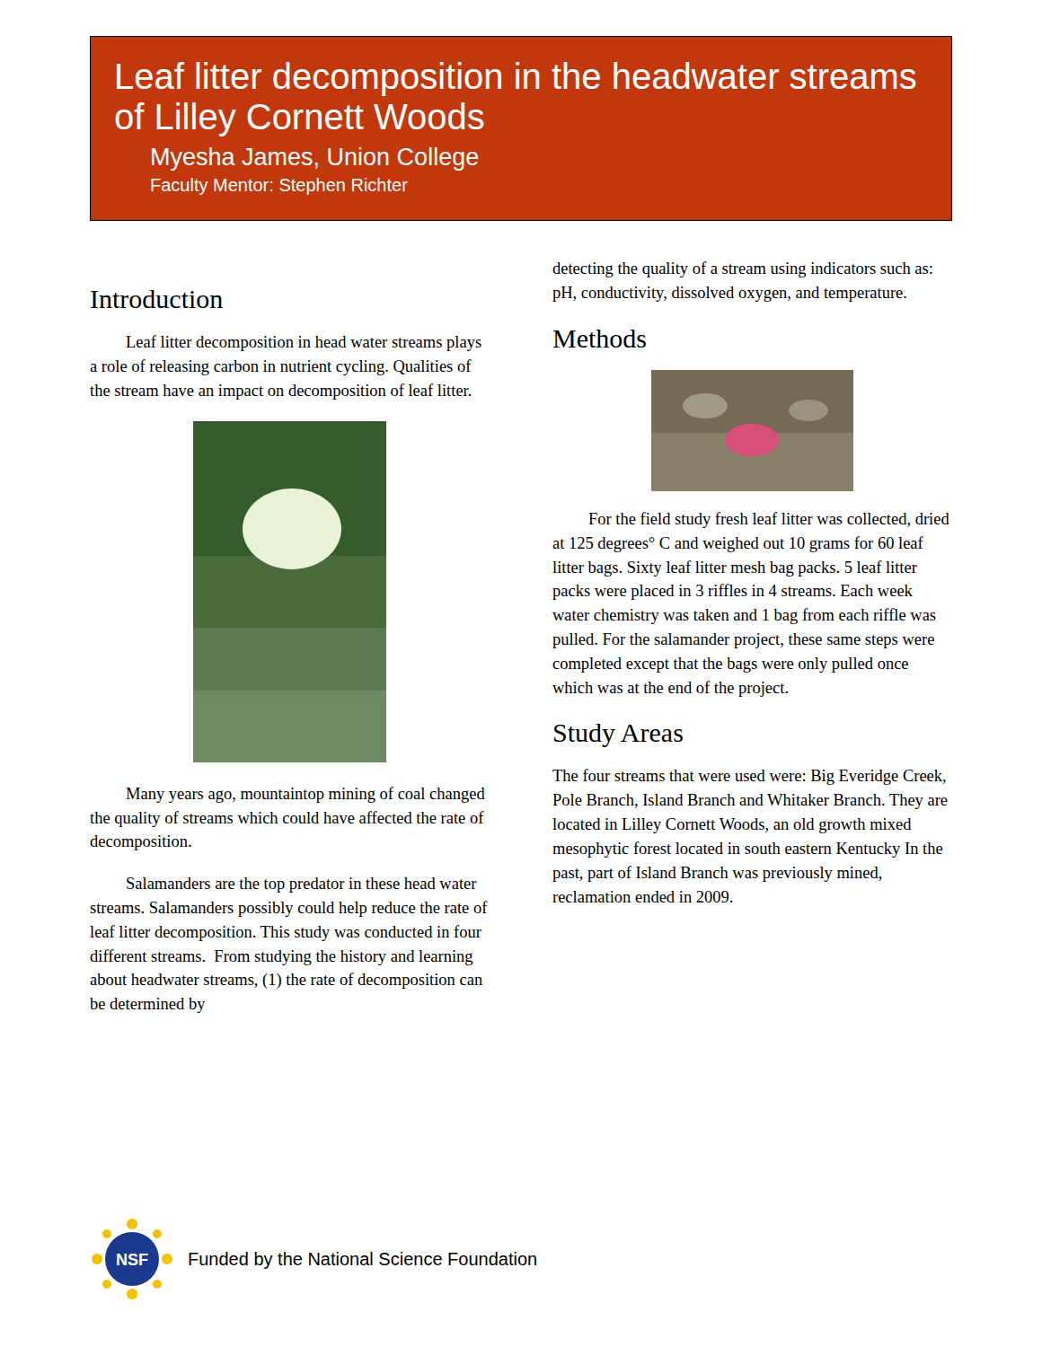Leaf litter decomposition in the headwater streams of Lilley Cornett Woods
Myesha James, Union College
Faculty Mentor: Stephen Richter
Introduction
Leaf litter decomposition in head water streams plays a role of releasing carbon in nutrient cycling. Qualities of the stream have an impact on decomposition of leaf litter.
Many years ago, mountaintop mining of coal changed the quality of streams which could have affected the rate of decomposition.
Salamanders are the top predator in these head water streams. Salamanders possibly could help reduce the rate of leaf litter decomposition. This study was conducted in four different streams. From studying the history and learning about headwater streams, (1) the rate of decomposition can be determined by
detecting the quality of a stream using indicators such as: pH, conductivity, dissolved oxygen, and temperature.
Methods
For the field study fresh leaf litter was collected, dried at 125 degrees° C and weighed out 10 grams for 60 leaf litter bags. Sixty leaf litter mesh bag packs. 5 leaf litter packs were placed in 3 riffles in 4 streams. Each week water chemistry was taken and 1 bag from each riffle was pulled. For the salamander project, these same steps were completed except that the bags were only pulled once which was at the end of the project.
Study Areas
The four streams that were used were: Big Everidge Creek, Pole Branch, Island Branch and Whitaker Branch. They are located in Lilley Cornett Woods, an old growth mixed mesophytic forest located in south eastern Kentucky In the past, part of Island Branch was previously mined, reclamation ended in 2009.
Funded by the National Science Foundation